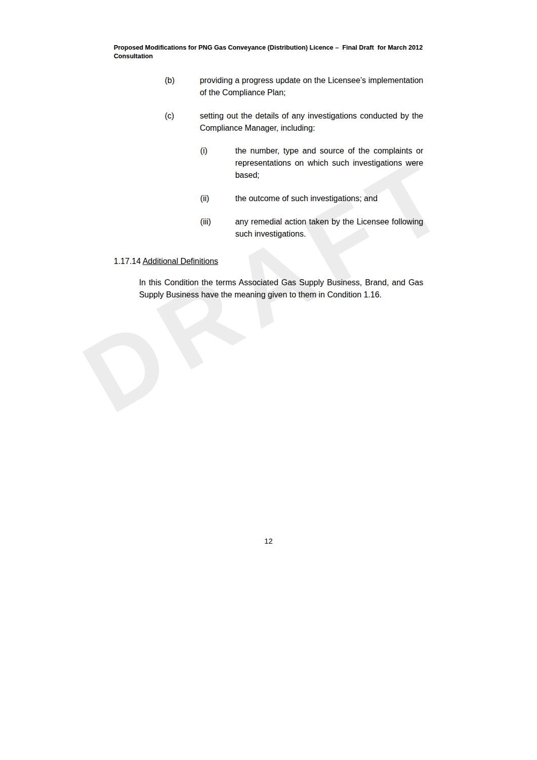DRAFT
Proposed Modifications for PNG Gas Conveyance (Distribution) Licence – Final Draft for March 2012 Consultation
(b)
providing a progress update on the Licensee’s implementation of the Compliance Plan;
(c)
setting out the details of any investigations conducted by the Compliance Manager, including:
(i)
the number, type and source of the complaints or representations on which such investigations were based;
(ii)
the outcome of such investigations; and
(iii)
any remedial action taken by the Licensee following such investigations.
1.17.14 Additional Definitions
In this Condition the terms Associated Gas Supply Business, Brand, and Gas Supply Business have the meaning given to them in Condition 1.16.
12